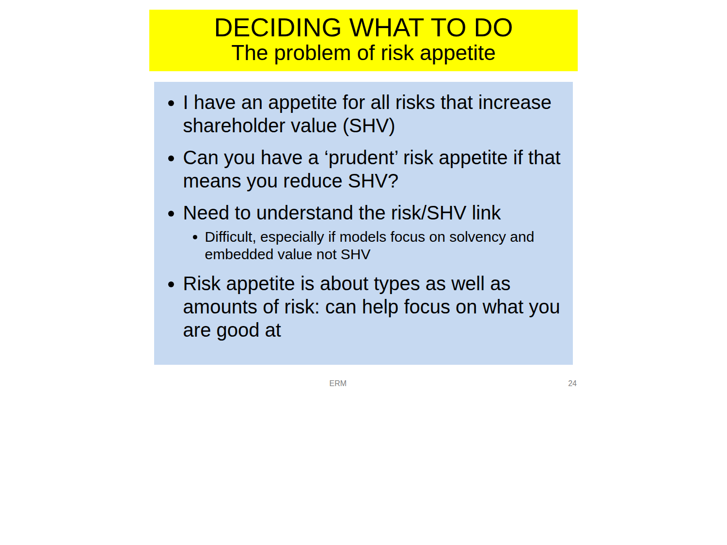DECIDING WHAT TO DO
The problem of risk appetite
I have an appetite for all risks that increase shareholder value (SHV)
Can you have a ‘prudent’ risk appetite if that means you reduce SHV?
Need to understand the risk/SHV link
Difficult, especially if models focus on solvency and embedded value not SHV
Risk appetite is about types as well as amounts of risk: can help focus on what you are good at
ERM 24